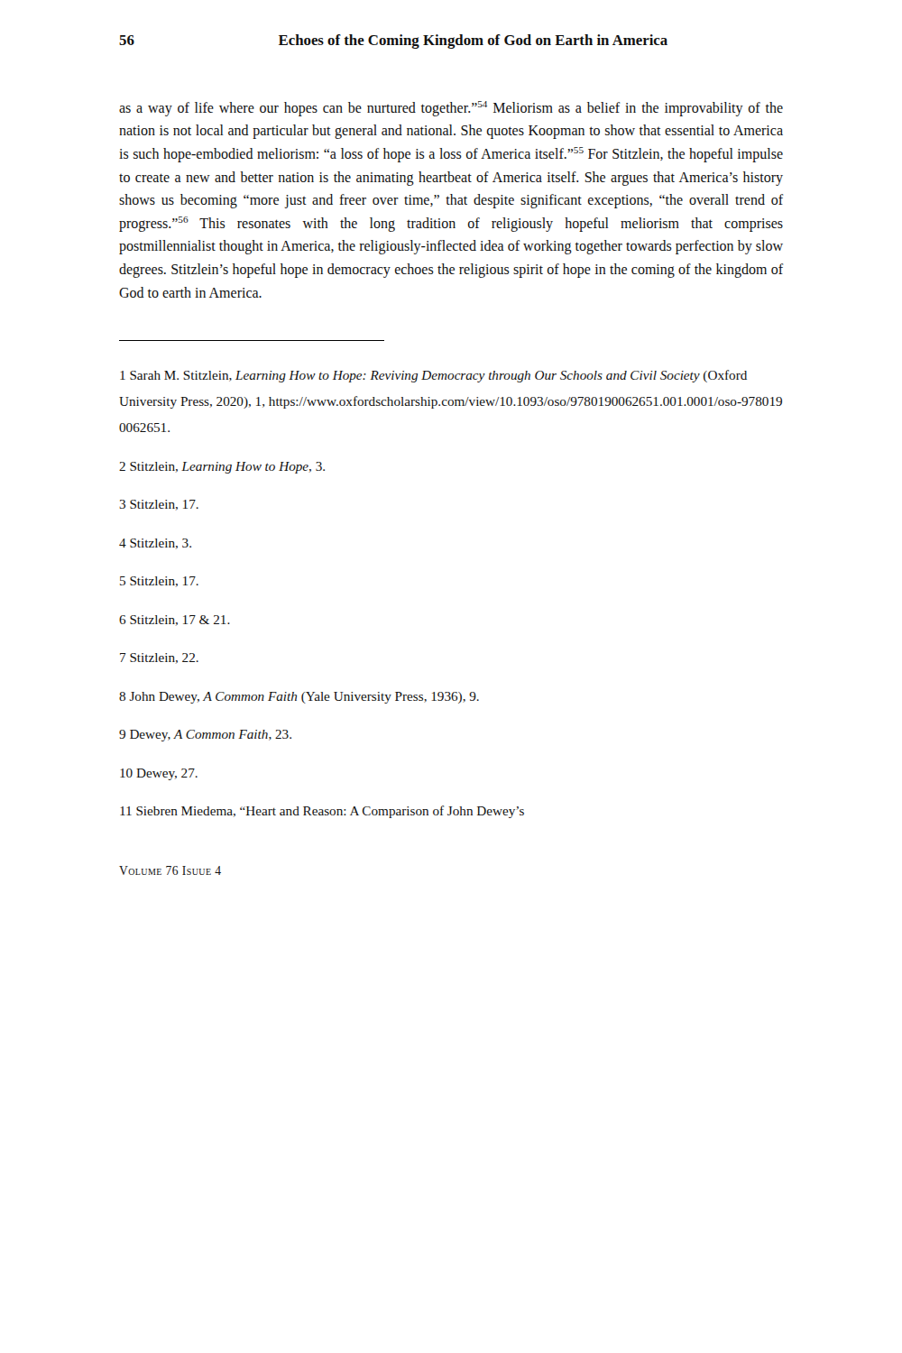56 Echoes of the Coming Kingdom of God on Earth in America
as a way of life where our hopes can be nurtured together.”54 Meliorism as a belief in the improvability of the nation is not local and particular but general and national. She quotes Koopman to show that essential to America is such hope-embodied meliorism: “a loss of hope is a loss of America itself.”55 For Stitzlein, the hopeful impulse to create a new and better nation is the animating heartbeat of America itself. She argues that America’s history shows us becoming “more just and freer over time,” that despite significant exceptions, “the overall trend of progress.”56 This resonates with the long tradition of religiously hopeful meliorism that comprises postmillennialist thought in America, the religiously-inflected idea of working together towards perfection by slow degrees. Stitzlein’s hopeful hope in democracy echoes the religious spirit of hope in the coming of the kingdom of God to earth in America.
Sarah M. Stitzlein, Learning How to Hope: Reviving Democracy through Our Schools and Civil Society (Oxford University Press, 2020), 1, https://www.oxfordscholarship.com/view/10.1093/oso/9780190062651.001.0001/oso-9780190062651.
Stitzlein, Learning How to Hope, 3.
Stitzlein, 17.
Stitzlein, 3.
Stitzlein, 17.
Stitzlein, 17 & 21.
Stitzlein, 22.
John Dewey, A Common Faith (Yale University Press, 1936), 9.
Dewey, A Common Faith, 23.
Dewey, 27.
Siebren Miedema, “Heart and Reason: A Comparison of John Dewey’s
Volume 76 Isuue 4